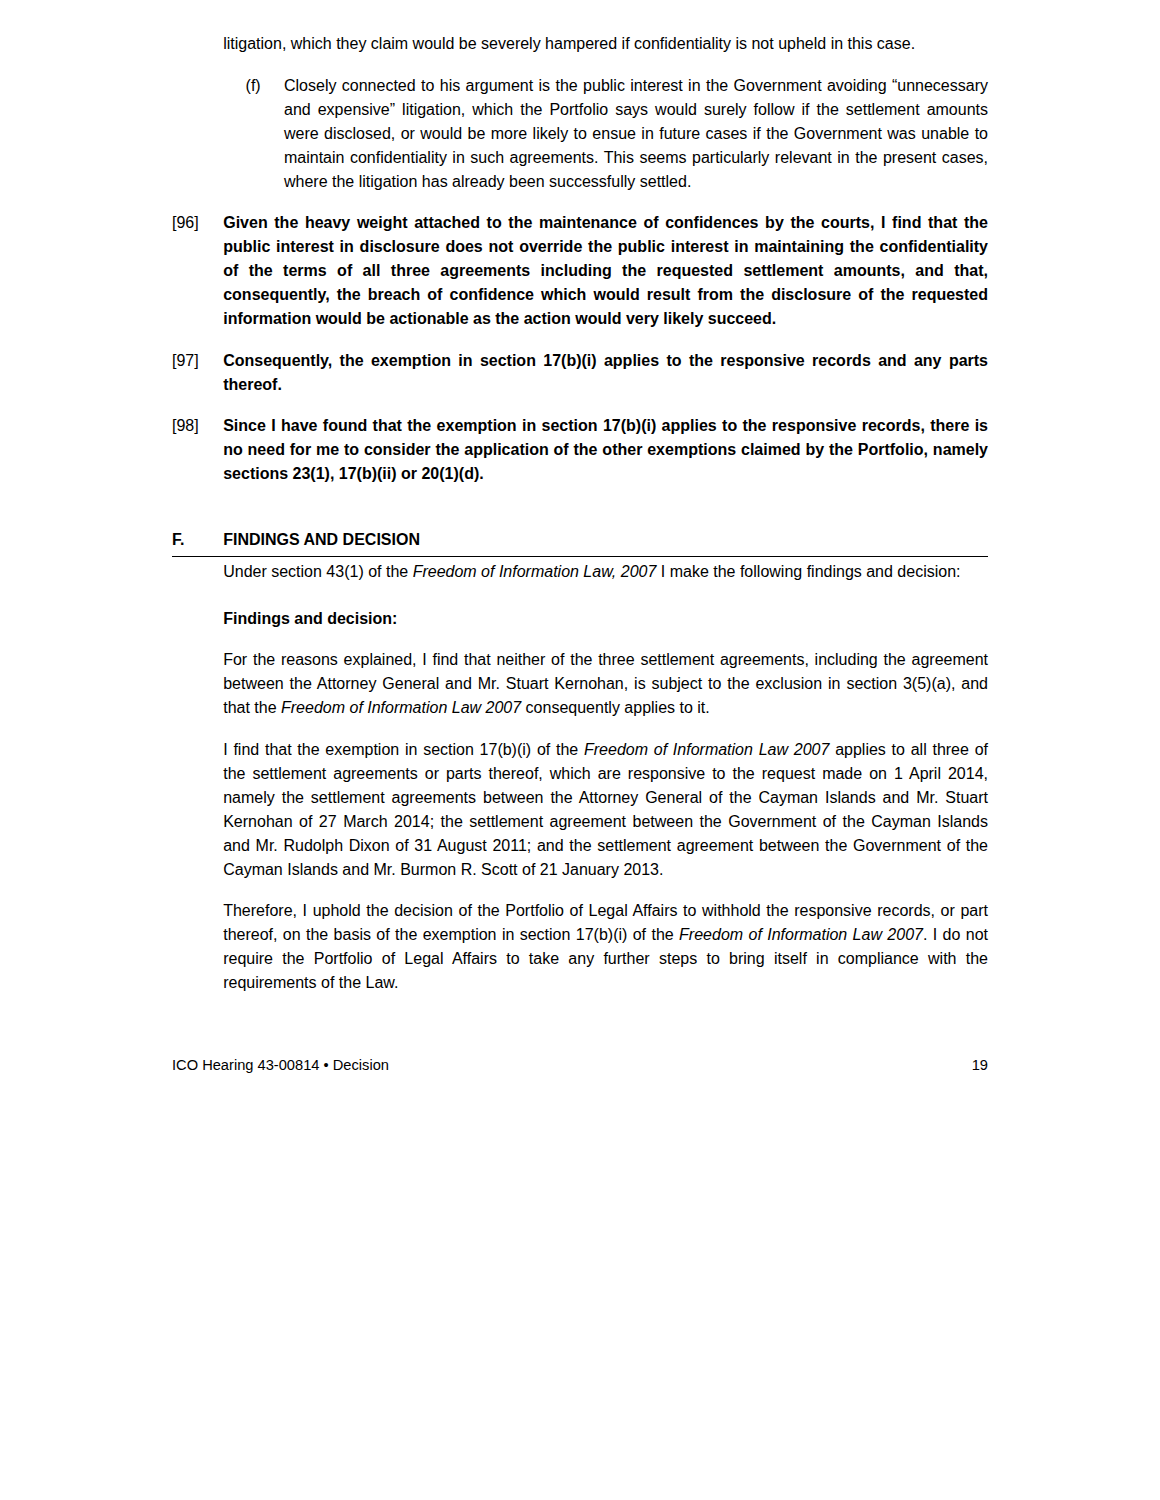litigation, which they claim would be severely hampered if confidentiality is not upheld in this case.
(f)
Closely connected to his argument is the public interest in the Government avoiding “unnecessary and expensive” litigation, which the Portfolio says would surely follow if the settlement amounts were disclosed, or would be more likely to ensue in future cases if the Government was unable to maintain confidentiality in such agreements. This seems particularly relevant in the present cases, where the litigation has already been successfully settled.
[96]
Given the heavy weight attached to the maintenance of confidences by the courts, I find that the public interest in disclosure does not override the public interest in maintaining the confidentiality of the terms of all three agreements including the requested settlement amounts, and that, consequently, the breach of confidence which would result from the disclosure of the requested information would be actionable as the action would very likely succeed.
[97]
Consequently, the exemption in section 17(b)(i) applies to the responsive records and any parts thereof.
[98]
Since I have found that the exemption in section 17(b)(i) applies to the responsive records, there is no need for me to consider the application of the other exemptions claimed by the Portfolio, namely sections 23(1), 17(b)(ii) or 20(1)(d).
F. FINDINGS AND DECISION
Under section 43(1) of the Freedom of Information Law, 2007 I make the following findings and decision:
Findings and decision:
For the reasons explained, I find that neither of the three settlement agreements, including the agreement between the Attorney General and Mr. Stuart Kernohan, is subject to the exclusion in section 3(5)(a), and that the Freedom of Information Law 2007 consequently applies to it.
I find that the exemption in section 17(b)(i) of the Freedom of Information Law 2007 applies to all three of the settlement agreements or parts thereof, which are responsive to the request made on 1 April 2014, namely the settlement agreements between the Attorney General of the Cayman Islands and Mr. Stuart Kernohan of 27 March 2014; the settlement agreement between the Government of the Cayman Islands and Mr. Rudolph Dixon of 31 August 2011; and the settlement agreement between the Government of the Cayman Islands and Mr. Burmon R. Scott of 21 January 2013.
Therefore, I uphold the decision of the Portfolio of Legal Affairs to withhold the responsive records, or part thereof, on the basis of the exemption in section 17(b)(i) of the Freedom of Information Law 2007. I do not require the Portfolio of Legal Affairs to take any further steps to bring itself in compliance with the requirements of the Law.
ICO Hearing 43-00814 • Decision
19